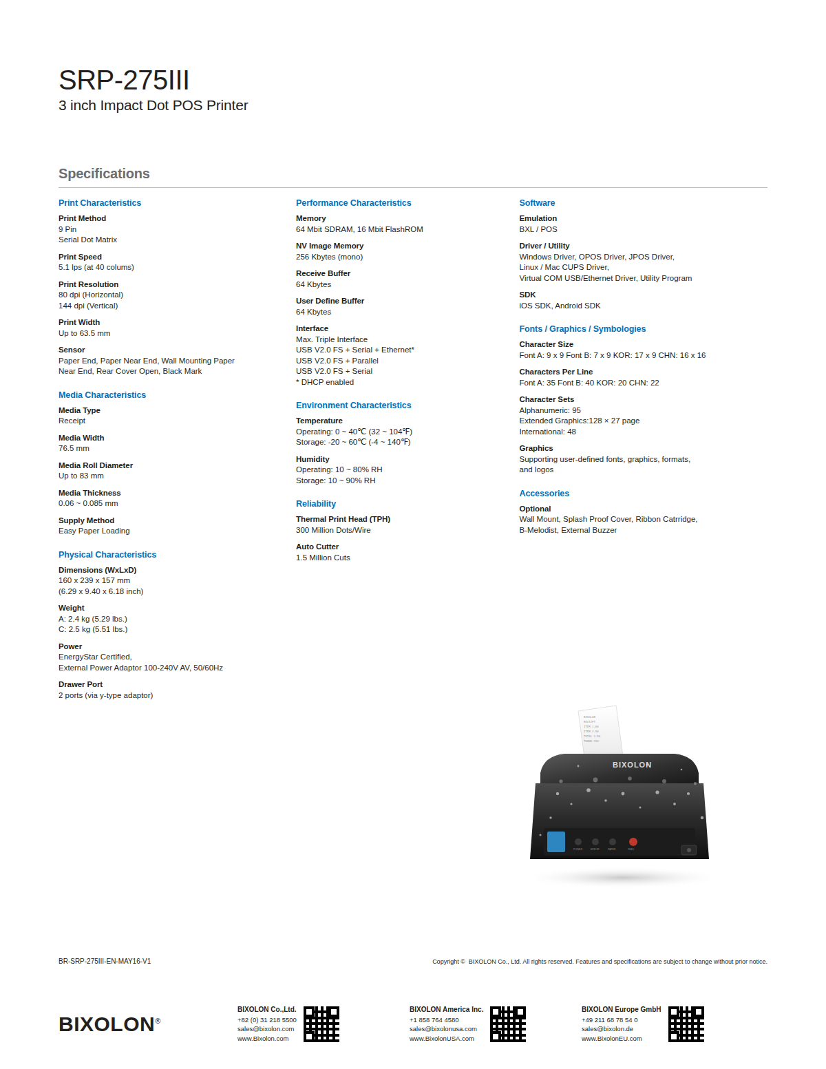SRP-275III
3 inch Impact Dot POS Printer
Specifications
Print Characteristics
Print Method 9 Pin Serial Dot Matrix
Print Speed 5.1 lps (at 40 colums)
Print Resolution 80 dpi (Horizontal) 144 dpi (Vertical)
Print Width Up to 63.5 mm
Sensor Paper End, Paper Near End, Wall Mounting Paper Near End, Rear Cover Open, Black Mark
Media Characteristics
Media Type Receipt
Media Width 76.5 mm
Media Roll Diameter Up to 83 mm
Media Thickness 0.06 ~ 0.085 mm
Supply Method Easy Paper Loading
Physical Characteristics
Dimensions (WxLxD) 160 x 239 x 157 mm(6.29 x 9.40 x 6.18 inch)
Weight A: 2.4 kg (5.29 lbs.) C: 2.5 kg (5.51 lbs.)
Power EnergyStar Certified, External Power Adaptor 100-240V AV, 50/60Hz
Drawer Port 2 ports (via y-type adaptor)
Performance Characteristics
Memory 64 Mbit SDRAM, 16 Mbit FlashROM
NV Image Memory 256 Kbytes (mono)
Receive Buffer 64 Kbytes
User Define Buffer 64 Kbytes
Interface Max. Triple Interface USB V2.0 FS + Serial + Ethernet* USB V2.0 FS + Parallel USB V2.0 FS + Serial * DHCP enabled
Environment Characteristics
Temperature Operating: 0 ~ 40℃ (32 ~ 104℉) Storage: -20 ~ 60℃ (-4 ~ 140℉)
Humidity Operating: 10 ~ 80% RH Storage: 10 ~ 90% RH
Reliability
Thermal Print Head (TPH) 300 Million Dots/Wire
Auto Cutter 1.5 Million Cuts
Software
Emulation BXL / POS
Driver / Utility Windows Driver, OPOS Driver, JPOS Driver, Linux / Mac CUPS Driver, Virtual COM USB/Ethernet Driver, Utility Program
SDK iOS SDK, Android SDK
Fonts / Graphics / Symbologies
Character Size Font A: 9 x 9 Font B: 7 x 9 KOR: 17 x 9 CHN: 16 x 16
Characters Per Line Font A: 35 Font B: 40 KOR: 20 CHN: 22
Character Sets Alphanumeric: 95 Extended Graphics:128 × 27 page International: 48
Graphics Supporting user-defined fonts, graphics, formats, and logos
Accessories
Optional Wall Mount, Splash Proof Cover, Ribbon Catrridge, B-Melodist, External Buzzer
BIXOLON RECEIPT ITEM 1.00 ITEM 2.50 TOTAL 3.50 THANK YOU BIXOLON POWER ERROR PAPER FEED
BR-SRP-275III-EN-MAY16-V1
Copyright © BIXOLON Co., Ltd. All rights reserved. Features and specifications are subject to change without prior notice.
BIXOLON®
BIXOLON Co.,Ltd.
+82 (0) 31 218 5500
sales@bixolon.com
www.Bixolon.com
BIXOLON America Inc.
+1 858 764 4580
sales@bixolonusa.com
www.BixolonUSA.com
BIXOLON Europe GmbH
+49 211 68 78 54 0
sales@bixolon.de
www.BixolonEU.com